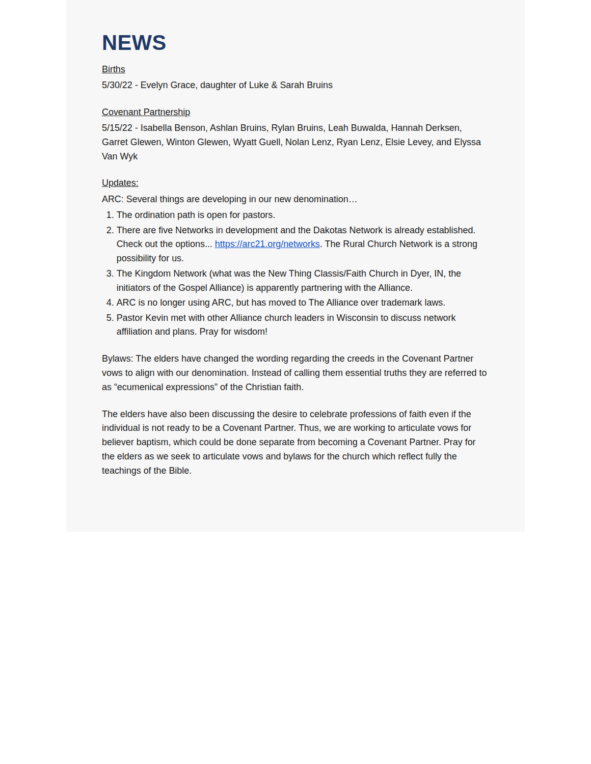NEWS
Births
5/30/22 - Evelyn Grace, daughter of Luke & Sarah Bruins
Covenant Partnership
5/15/22 - Isabella Benson, Ashlan Bruins, Rylan Bruins, Leah Buwalda, Hannah Derksen, Garret Glewen, Winton Glewen, Wyatt Guell, Nolan Lenz, Ryan Lenz, Elsie Levey, and Elyssa Van Wyk
Updates:
ARC: Several things are developing in our new denomination…
The ordination path is open for pastors.
There are five Networks in development and the Dakotas Network is already established. Check out the options... https://arc21.org/networks. The Rural Church Network is a strong possibility for us.
The Kingdom Network (what was the New Thing Classis/Faith Church in Dyer, IN, the initiators of the Gospel Alliance) is apparently partnering with the Alliance.
ARC is no longer using ARC, but has moved to The Alliance over trademark laws.
Pastor Kevin met with other Alliance church leaders in Wisconsin to discuss network affiliation and plans. Pray for wisdom!
Bylaws: The elders have changed the wording regarding the creeds in the Covenant Partner vows to align with our denomination. Instead of calling them essential truths they are referred to as “ecumenical expressions” of the Christian faith.
The elders have also been discussing the desire to celebrate professions of faith even if the individual is not ready to be a Covenant Partner. Thus, we are working to articulate vows for believer baptism, which could be done separate from becoming a Covenant Partner. Pray for the elders as we seek to articulate vows and bylaws for the church which reflect fully the teachings of the Bible.